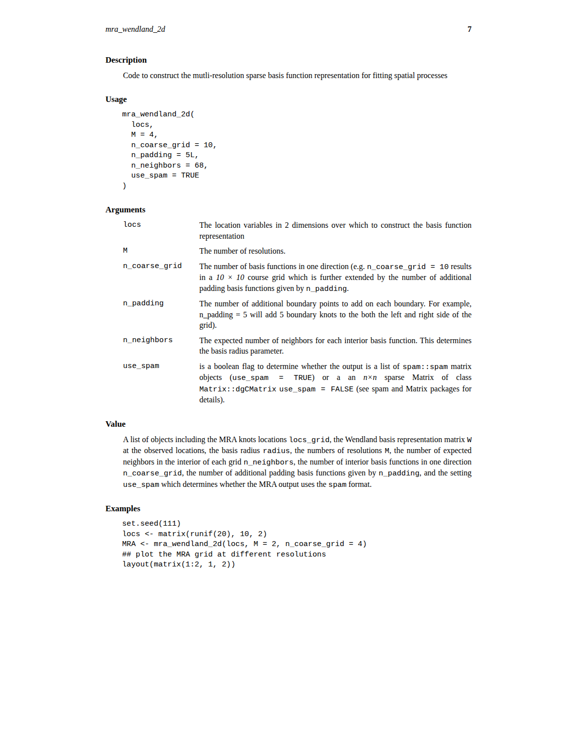mra_wendland_2d 7
Description
Code to construct the mutli-resolution sparse basis function representation for fitting spatial processes
Usage
mra_wendland_2d(
  locs,
  M = 4,
  n_coarse_grid = 10,
  n_padding = 5L,
  n_neighbors = 68,
  use_spam = TRUE
)
Arguments
locs
The location variables in 2 dimensions over which to construct the basis function representation
M
The number of resolutions.
n_coarse_grid
The number of basis functions in one direction (e.g. n_coarse_grid = 10 results in a 10 × 10 course grid which is further extended by the number of additional padding basis functions given by n_padding.
n_padding
The number of additional boundary points to add on each boundary. For example, n_padding = 5 will add 5 boundary knots to the both the left and right side of the grid).
n_neighbors
The expected number of neighbors for each interior basis function. This determines the basis radius parameter.
use_spam
is a boolean flag to determine whether the output is a list of spam::spam matrix objects (use_spam = TRUE) or a an n×n sparse Matrix of class Matrix::dgCMatrix use_spam = FALSE (see spam and Matrix packages for details).
Value
A list of objects including the MRA knots locations locs_grid, the Wendland basis representation matrix W at the observed locations, the basis radius radius, the numbers of resolutions M, the number of expected neighbors in the interior of each grid n_neighbors, the number of interior basis functions in one direction n_coarse_grid, the number of additional padding basis functions given by n_padding, and the setting use_spam which determines whether the MRA output uses the spam format.
Examples
set.seed(111)
locs <- matrix(runif(20), 10, 2)
MRA <- mra_wendland_2d(locs, M = 2, n_coarse_grid = 4)
## plot the MRA grid at different resolutions
layout(matrix(1:2, 1, 2))